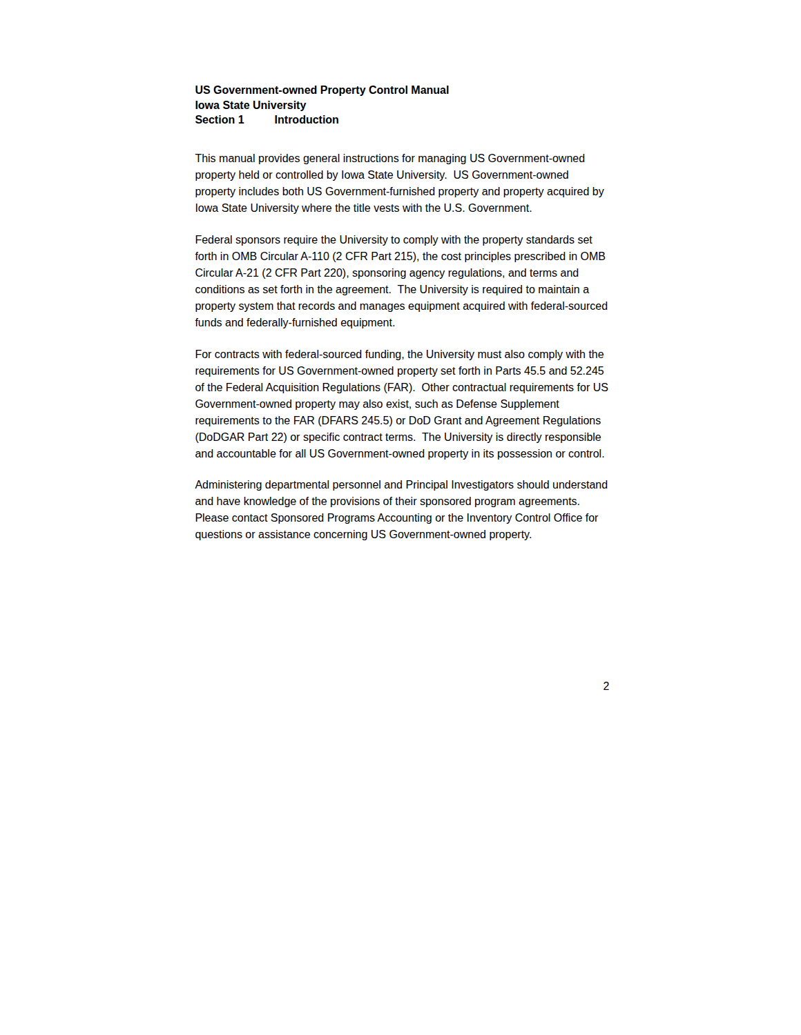US Government-owned Property Control Manual
Iowa State University
Section 1 Introduction
This manual provides general instructions for managing US Government-owned property held or controlled by Iowa State University. US Government-owned property includes both US Government-furnished property and property acquired by Iowa State University where the title vests with the U.S. Government.
Federal sponsors require the University to comply with the property standards set forth in OMB Circular A-110 (2 CFR Part 215), the cost principles prescribed in OMB Circular A-21 (2 CFR Part 220), sponsoring agency regulations, and terms and conditions as set forth in the agreement. The University is required to maintain a property system that records and manages equipment acquired with federal-sourced funds and federally-furnished equipment.
For contracts with federal-sourced funding, the University must also comply with the requirements for US Government-owned property set forth in Parts 45.5 and 52.245 of the Federal Acquisition Regulations (FAR). Other contractual requirements for US Government-owned property may also exist, such as Defense Supplement requirements to the FAR (DFARS 245.5) or DoD Grant and Agreement Regulations (DoDGAR Part 22) or specific contract terms. The University is directly responsible and accountable for all US Government-owned property in its possession or control.
Administering departmental personnel and Principal Investigators should understand and have knowledge of the provisions of their sponsored program agreements. Please contact Sponsored Programs Accounting or the Inventory Control Office for questions or assistance concerning US Government-owned property.
2